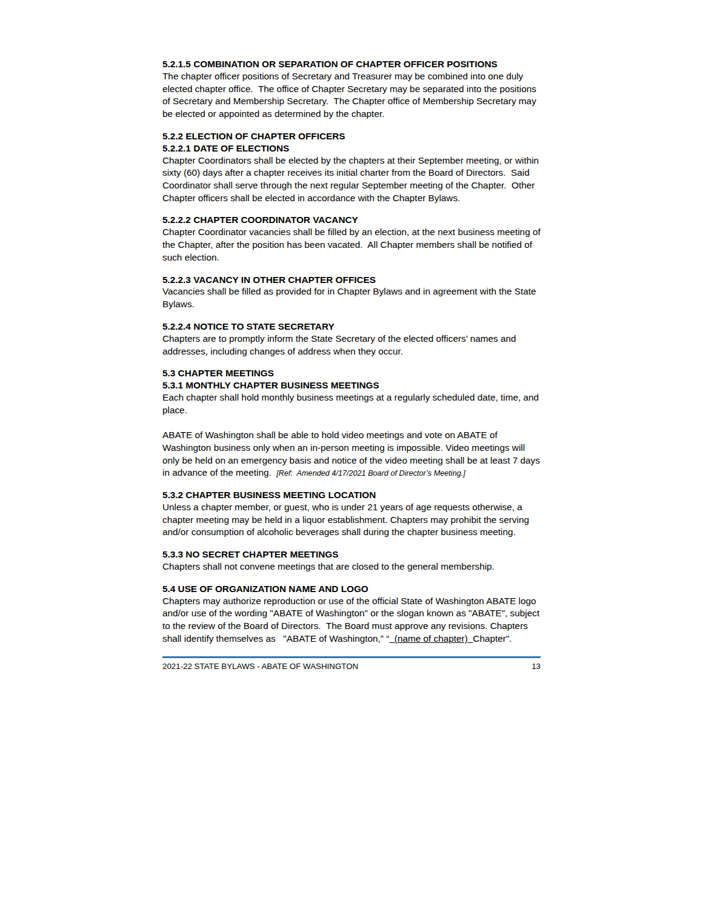5.2.1.5 COMBINATION OR SEPARATION OF CHAPTER OFFICER POSITIONS
The chapter officer positions of Secretary and Treasurer may be combined into one duly elected chapter office. The office of Chapter Secretary may be separated into the positions of Secretary and Membership Secretary. The Chapter office of Membership Secretary may be elected or appointed as determined by the chapter.
5.2.2 ELECTION OF CHAPTER OFFICERS
5.2.2.1 DATE OF ELECTIONS
Chapter Coordinators shall be elected by the chapters at their September meeting, or within sixty (60) days after a chapter receives its initial charter from the Board of Directors. Said Coordinator shall serve through the next regular September meeting of the Chapter. Other Chapter officers shall be elected in accordance with the Chapter Bylaws.
5.2.2.2 CHAPTER COORDINATOR VACANCY
Chapter Coordinator vacancies shall be filled by an election, at the next business meeting of the Chapter, after the position has been vacated. All Chapter members shall be notified of such election.
5.2.2.3 VACANCY IN OTHER CHAPTER OFFICES
Vacancies shall be filled as provided for in Chapter Bylaws and in agreement with the State Bylaws.
5.2.2.4 NOTICE TO STATE SECRETARY
Chapters are to promptly inform the State Secretary of the elected officers’ names and addresses, including changes of address when they occur.
5.3 CHAPTER MEETINGS
5.3.1 MONTHLY CHAPTER BUSINESS MEETINGS
Each chapter shall hold monthly business meetings at a regularly scheduled date, time, and place.
ABATE of Washington shall be able to hold video meetings and vote on ABATE of Washington business only when an in-person meeting is impossible. Video meetings will only be held on an emergency basis and notice of the video meeting shall be at least 7 days in advance of the meeting. [Ref: Amended 4/17/2021 Board of Director’s Meeting.]
5.3.2 CHAPTER BUSINESS MEETING LOCATION
Unless a chapter member, or guest, who is under 21 years of age requests otherwise, a chapter meeting may be held in a liquor establishment. Chapters may prohibit the serving and/or consumption of alcoholic beverages shall during the chapter business meeting.
5.3.3 NO SECRET CHAPTER MEETINGS
Chapters shall not convene meetings that are closed to the general membership.
5.4 USE OF ORGANIZATION NAME AND LOGO
Chapters may authorize reproduction or use of the official State of Washington ABATE logo and/or use of the wording "ABATE of Washington" or the slogan known as "ABATE", subject to the review of the Board of Directors. The Board must approve any revisions. Chapters shall identify themselves as "ABATE of Washington,” “ (name of chapter) Chapter".
2021-22 STATE BYLAWS - ABATE OF WASHINGTON 13